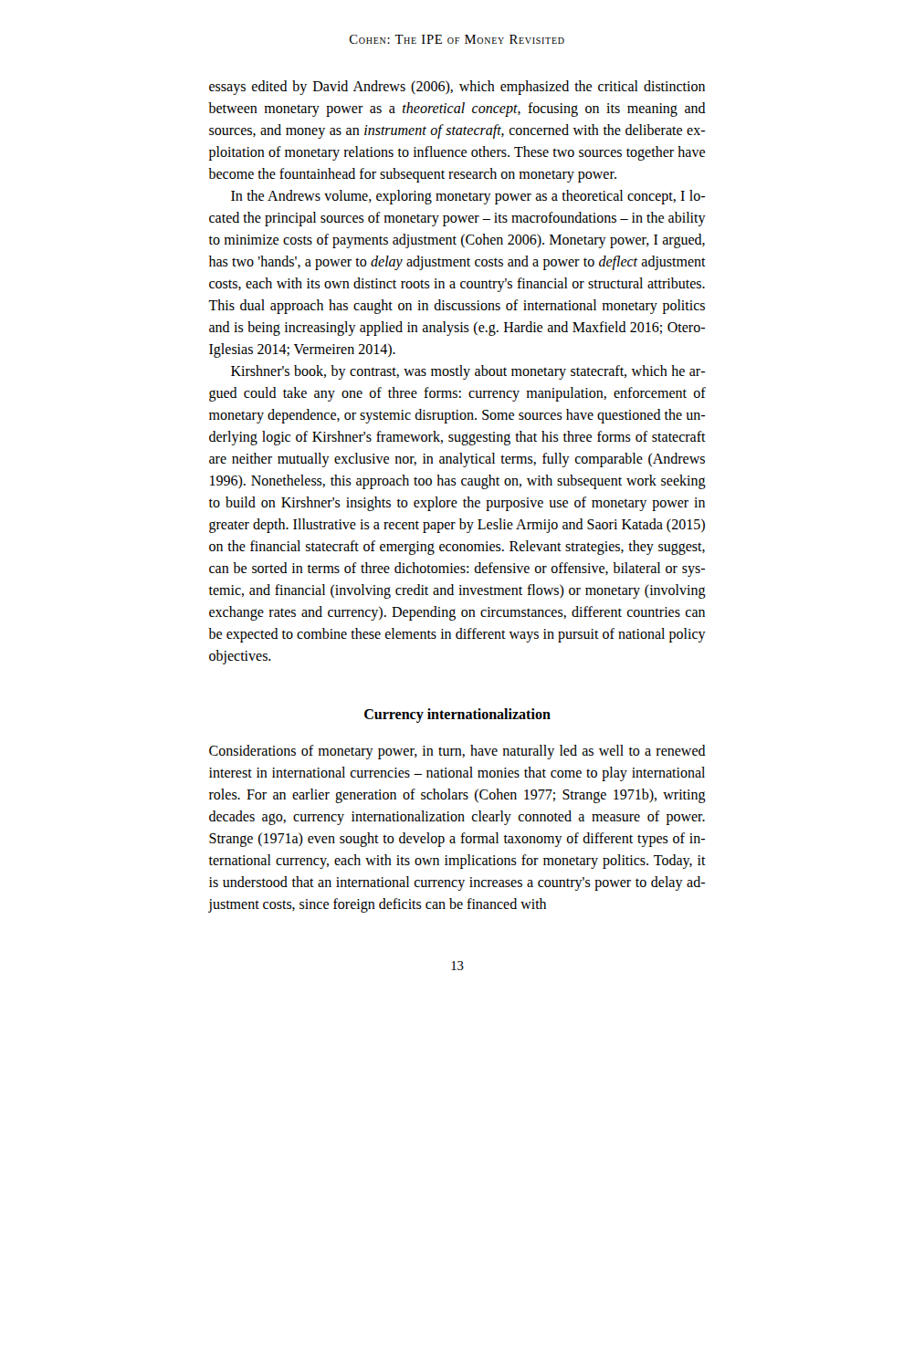Cohen: The IPE of Money Revisited
essays edited by David Andrews (2006), which emphasized the critical distinction between monetary power as a theoretical concept, focusing on its meaning and sources, and money as an instrument of statecraft, concerned with the deliberate exploitation of monetary relations to influence others. These two sources together have become the fountainhead for subsequent research on monetary power.
In the Andrews volume, exploring monetary power as a theoretical concept, I located the principal sources of monetary power – its macrofoundations – in the ability to minimize costs of payments adjustment (Cohen 2006). Monetary power, I argued, has two 'hands', a power to delay adjustment costs and a power to deflect adjustment costs, each with its own distinct roots in a country's financial or structural attributes. This dual approach has caught on in discussions of international monetary politics and is being increasingly applied in analysis (e.g. Hardie and Maxfield 2016; Otero-Iglesias 2014; Vermeiren 2014).
Kirshner's book, by contrast, was mostly about monetary statecraft, which he argued could take any one of three forms: currency manipulation, enforcement of monetary dependence, or systemic disruption. Some sources have questioned the underlying logic of Kirshner's framework, suggesting that his three forms of statecraft are neither mutually exclusive nor, in analytical terms, fully comparable (Andrews 1996). Nonetheless, this approach too has caught on, with subsequent work seeking to build on Kirshner's insights to explore the purposive use of monetary power in greater depth. Illustrative is a recent paper by Leslie Armijo and Saori Katada (2015) on the financial statecraft of emerging economies. Relevant strategies, they suggest, can be sorted in terms of three dichotomies: defensive or offensive, bilateral or systemic, and financial (involving credit and investment flows) or monetary (involving exchange rates and currency). Depending on circumstances, different countries can be expected to combine these elements in different ways in pursuit of national policy objectives.
Currency internationalization
Considerations of monetary power, in turn, have naturally led as well to a renewed interest in international currencies – national monies that come to play international roles. For an earlier generation of scholars (Cohen 1977; Strange 1971b), writing decades ago, currency internationalization clearly connoted a measure of power. Strange (1971a) even sought to develop a formal taxonomy of different types of international currency, each with its own implications for monetary politics. Today, it is understood that an international currency increases a country's power to delay adjustment costs, since foreign deficits can be financed with
13